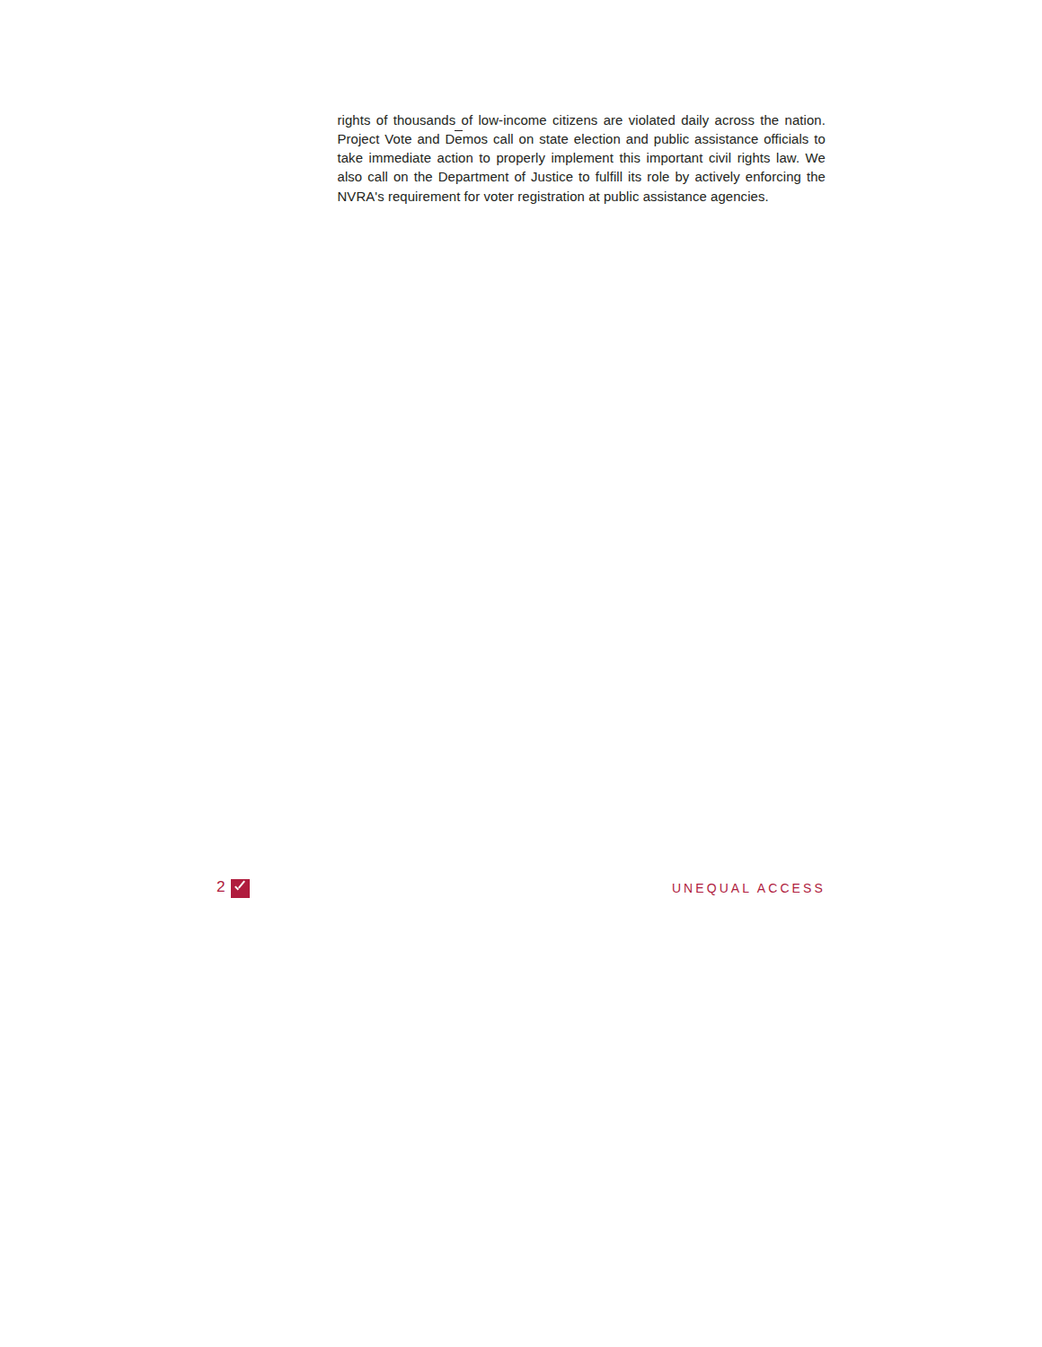rights of thousands of low-income citizens are violated daily across the nation. Project Vote and Demos call on state election and public assistance officials to take immediate action to properly implement this important civil rights law. We also call on the Department of Justice to fulfill its role by actively enforcing the NVRA's requirement for voter registration at public assistance agencies.
2 Unequal Access